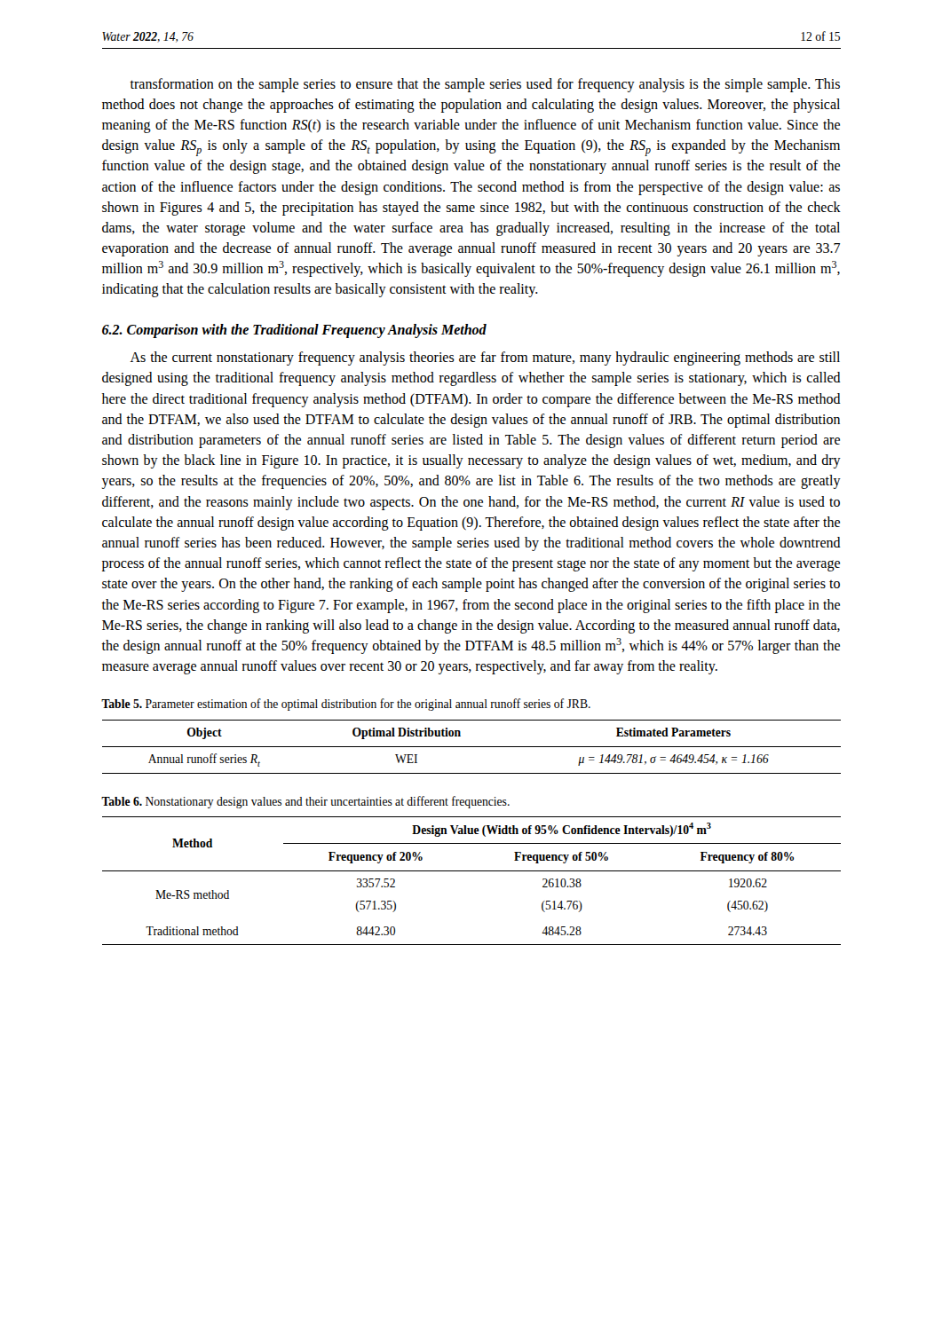Water 2022, 14, 76 12 of 15
transformation on the sample series to ensure that the sample series used for frequency analysis is the simple sample. This method does not change the approaches of estimating the population and calculating the design values. Moreover, the physical meaning of the Me-RS function RS(t) is the research variable under the influence of unit Mechanism function value. Since the design value RSp is only a sample of the RSt population, by using the Equation (9), the RSp is expanded by the Mechanism function value of the design stage, and the obtained design value of the nonstationary annual runoff series is the result of the action of the influence factors under the design conditions. The second method is from the perspective of the design value: as shown in Figures 4 and 5, the precipitation has stayed the same since 1982, but with the continuous construction of the check dams, the water storage volume and the water surface area has gradually increased, resulting in the increase of the total evaporation and the decrease of annual runoff. The average annual runoff measured in recent 30 years and 20 years are 33.7 million m3 and 30.9 million m3, respectively, which is basically equivalent to the 50%-frequency design value 26.1 million m3, indicating that the calculation results are basically consistent with the reality.
6.2. Comparison with the Traditional Frequency Analysis Method
As the current nonstationary frequency analysis theories are far from mature, many hydraulic engineering methods are still designed using the traditional frequency analysis method regardless of whether the sample series is stationary, which is called here the direct traditional frequency analysis method (DTFAM). In order to compare the difference between the Me-RS method and the DTFAM, we also used the DTFAM to calculate the design values of the annual runoff of JRB. The optimal distribution and distribution parameters of the annual runoff series are listed in Table 5. The design values of different return period are shown by the black line in Figure 10. In practice, it is usually necessary to analyze the design values of wet, medium, and dry years, so the results at the frequencies of 20%, 50%, and 80% are list in Table 6. The results of the two methods are greatly different, and the reasons mainly include two aspects. On the one hand, for the Me-RS method, the current RI value is used to calculate the annual runoff design value according to Equation (9). Therefore, the obtained design values reflect the state after the annual runoff series has been reduced. However, the sample series used by the traditional method covers the whole downtrend process of the annual runoff series, which cannot reflect the state of the present stage nor the state of any moment but the average state over the years. On the other hand, the ranking of each sample point has changed after the conversion of the original series to the Me-RS series according to Figure 7. For example, in 1967, from the second place in the original series to the fifth place in the Me-RS series, the change in ranking will also lead to a change in the design value. According to the measured annual runoff data, the design annual runoff at the 50% frequency obtained by the DTFAM is 48.5 million m3, which is 44% or 57% larger than the measure average annual runoff values over recent 30 or 20 years, respectively, and far away from the reality.
Table 5. Parameter estimation of the optimal distribution for the original annual runoff series of JRB.
| Object | Optimal Distribution | Estimated Parameters |
| --- | --- | --- |
| Annual runoff series R t | WEI | μ = 1449.781, σ = 4649.454, κ = 1.166 |
Table 6. Nonstationary design values and their uncertainties at different frequencies.
| Method | Design Value (Width of 95% Confidence Intervals)/10 4 m 3 |
| --- | --- |
| Frequency of 20% | Frequency of 50% | Frequency of 80% |
| Me-RS method | 3357.52 | 2610.38 | 1920.62 |
| (571.35) | (514.76) | (450.62) |
| Traditional method | 8442.30 | 4845.28 | 2734.43 |